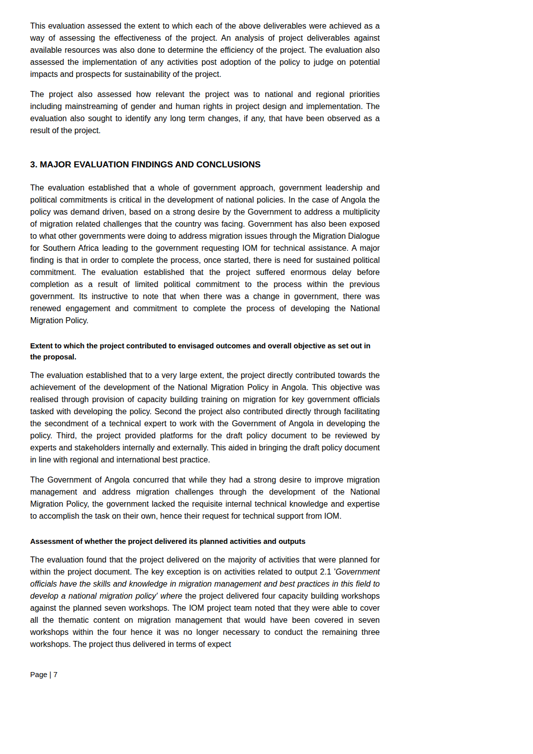This evaluation assessed the extent to which each of the above deliverables were achieved as a way of assessing the effectiveness of the project. An analysis of project deliverables against available resources was also done to determine the efficiency of the project. The evaluation also assessed the implementation of any activities post adoption of the policy to judge on potential impacts and prospects for sustainability of the project.
The project also assessed how relevant the project was to national and regional priorities including mainstreaming of gender and human rights in project design and implementation. The evaluation also sought to identify any long term changes, if any, that have been observed as a result of the project.
3. MAJOR EVALUATION FINDINGS AND CONCLUSIONS
The evaluation established that a whole of government approach, government leadership and political commitments is critical in the development of national policies. In the case of Angola the policy was demand driven, based on a strong desire by the Government to address a multiplicity of migration related challenges that the country was facing. Government has also been exposed to what other governments were doing to address migration issues through the Migration Dialogue for Southern Africa leading to the government requesting IOM for technical assistance. A major finding is that in order to complete the process, once started, there is need for sustained political commitment. The evaluation established that the project suffered enormous delay before completion as a result of limited political commitment to the process within the previous government. Its instructive to note that when there was a change in government, there was renewed engagement and commitment to complete the process of developing the National Migration Policy.
Extent to which the project contributed to envisaged outcomes and overall objective as set out in the proposal.
The evaluation established that to a very large extent, the project directly contributed towards the achievement of the development of the National Migration Policy in Angola. This objective was realised through provision of capacity building training on migration for key government officials tasked with developing the policy. Second the project also contributed directly through facilitating the secondment of a technical expert to work with the Government of Angola in developing the policy. Third, the project provided platforms for the draft policy document to be reviewed by experts and stakeholders internally and externally. This aided in bringing the draft policy document in line with regional and international best practice.
The Government of Angola concurred that while they had a strong desire to improve migration management and address migration challenges through the development of the National Migration Policy, the government lacked the requisite internal technical knowledge and expertise to accomplish the task on their own, hence their request for technical support from IOM.
Assessment of whether the project delivered its planned activities and outputs
The evaluation found that the project delivered on the majority of activities that were planned for within the project document. The key exception is on activities related to output 2.1 'Government officials have the skills and knowledge in migration management and best practices in this field to develop a national migration policy' where the project delivered four capacity building workshops against the planned seven workshops. The IOM project team noted that they were able to cover all the thematic content on migration management that would have been covered in seven workshops within the four hence it was no longer necessary to conduct the remaining three workshops. The project thus delivered in terms of expect
Page | 7